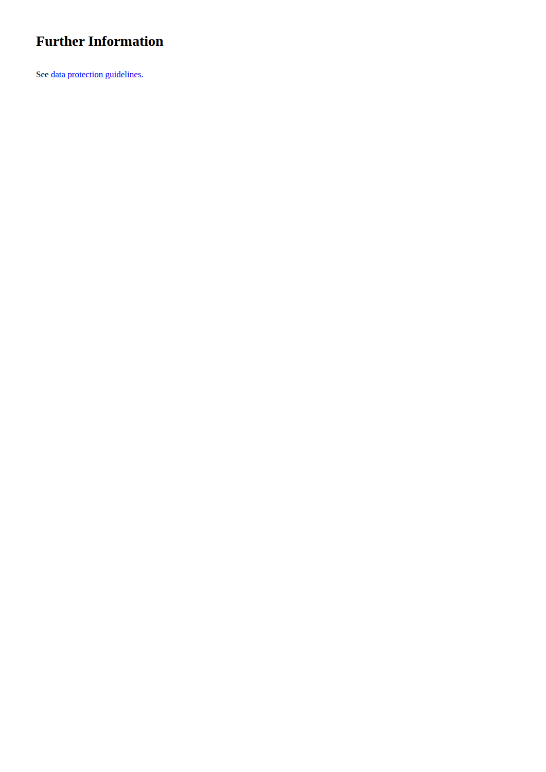Further Information
See data protection guidelines.